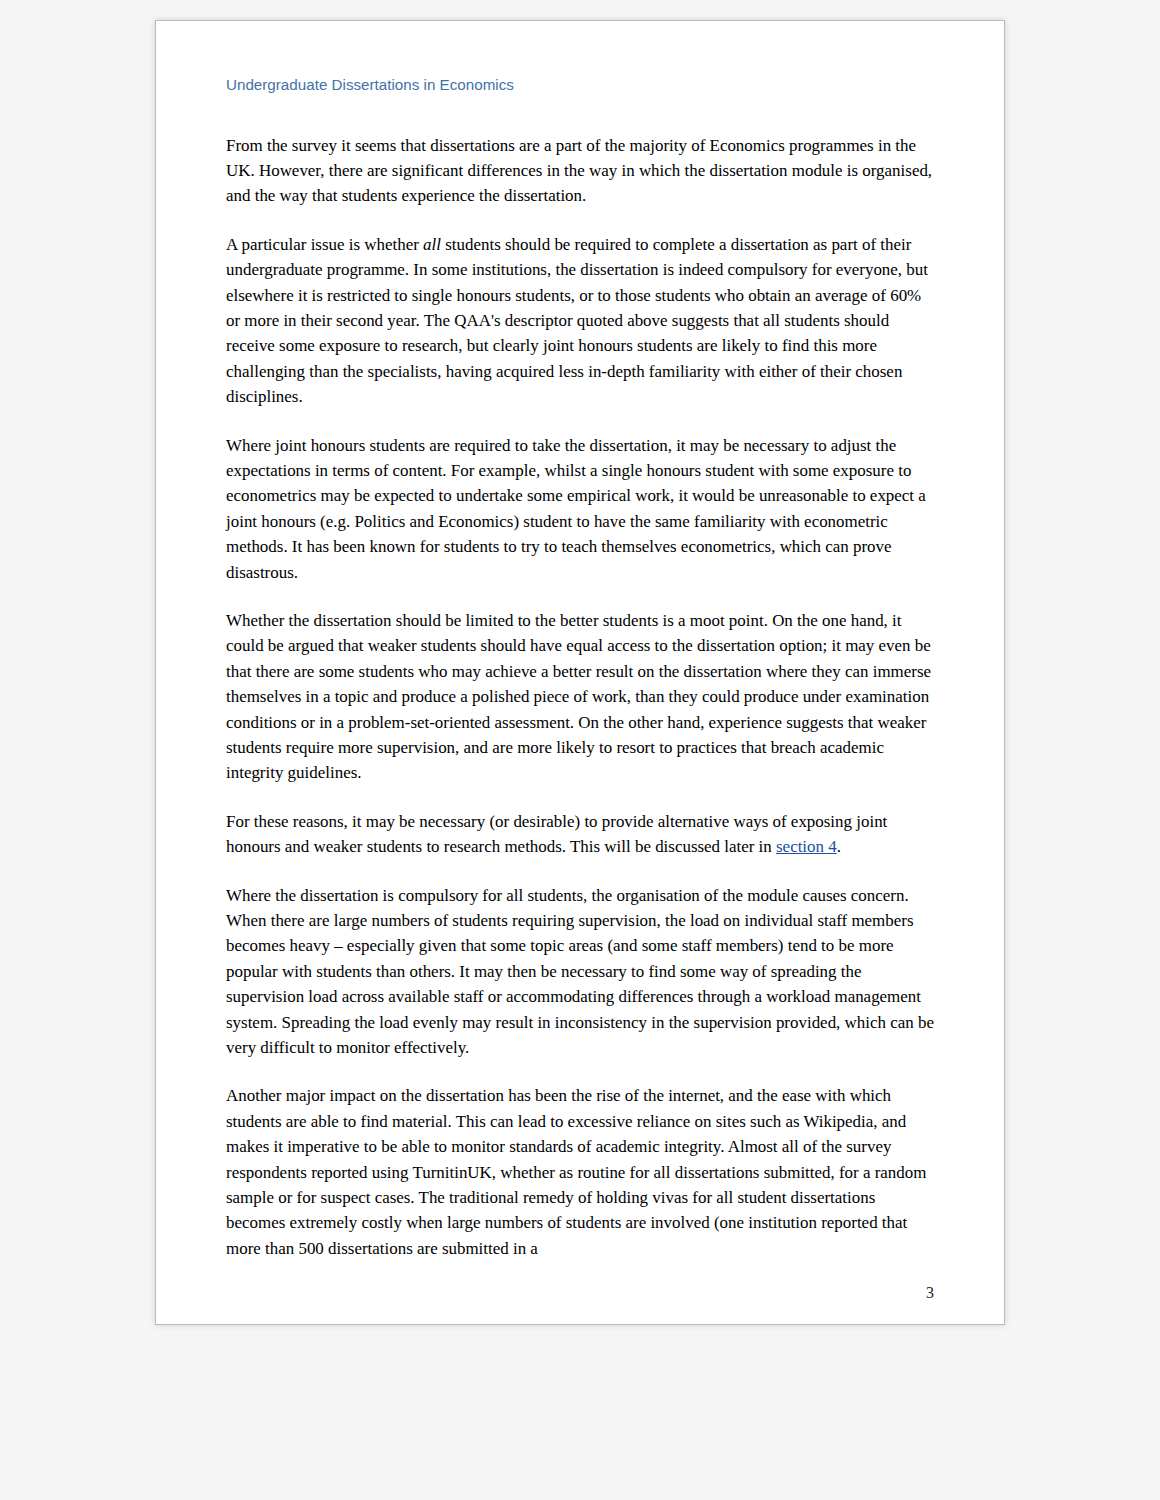Undergraduate Dissertations in Economics
From the survey it seems that dissertations are a part of the majority of Economics programmes in the UK. However, there are significant differences in the way in which the dissertation module is organised, and the way that students experience the dissertation.
A particular issue is whether all students should be required to complete a dissertation as part of their undergraduate programme. In some institutions, the dissertation is indeed compulsory for everyone, but elsewhere it is restricted to single honours students, or to those students who obtain an average of 60% or more in their second year. The QAA's descriptor quoted above suggests that all students should receive some exposure to research, but clearly joint honours students are likely to find this more challenging than the specialists, having acquired less in-depth familiarity with either of their chosen disciplines.
Where joint honours students are required to take the dissertation, it may be necessary to adjust the expectations in terms of content. For example, whilst a single honours student with some exposure to econometrics may be expected to undertake some empirical work, it would be unreasonable to expect a joint honours (e.g. Politics and Economics) student to have the same familiarity with econometric methods. It has been known for students to try to teach themselves econometrics, which can prove disastrous.
Whether the dissertation should be limited to the better students is a moot point. On the one hand, it could be argued that weaker students should have equal access to the dissertation option; it may even be that there are some students who may achieve a better result on the dissertation where they can immerse themselves in a topic and produce a polished piece of work, than they could produce under examination conditions or in a problem-set-oriented assessment. On the other hand, experience suggests that weaker students require more supervision, and are more likely to resort to practices that breach academic integrity guidelines.
For these reasons, it may be necessary (or desirable) to provide alternative ways of exposing joint honours and weaker students to research methods. This will be discussed later in section 4.
Where the dissertation is compulsory for all students, the organisation of the module causes concern. When there are large numbers of students requiring supervision, the load on individual staff members becomes heavy – especially given that some topic areas (and some staff members) tend to be more popular with students than others. It may then be necessary to find some way of spreading the supervision load across available staff or accommodating differences through a workload management system. Spreading the load evenly may result in inconsistency in the supervision provided, which can be very difficult to monitor effectively.
Another major impact on the dissertation has been the rise of the internet, and the ease with which students are able to find material. This can lead to excessive reliance on sites such as Wikipedia, and makes it imperative to be able to monitor standards of academic integrity. Almost all of the survey respondents reported using TurnitinUK, whether as routine for all dissertations submitted, for a random sample or for suspect cases. The traditional remedy of holding vivas for all student dissertations becomes extremely costly when large numbers of students are involved (one institution reported that more than 500 dissertations are submitted in a
3